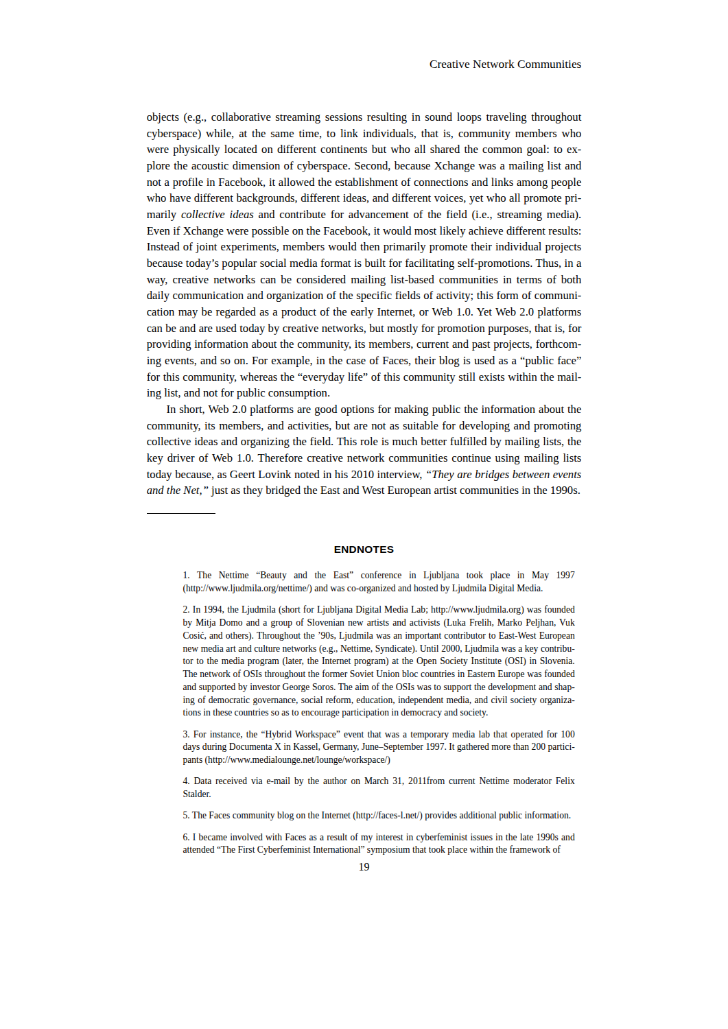Creative Network Communities
objects (e.g., collaborative streaming sessions resulting in sound loops traveling throughout cyberspace) while, at the same time, to link individuals, that is, community members who were physically located on different continents but who all shared the common goal: to explore the acoustic dimension of cyberspace. Second, because Xchange was a mailing list and not a profile in Facebook, it allowed the establishment of connections and links among people who have different backgrounds, different ideas, and different voices, yet who all promote primarily collective ideas and contribute for advancement of the field (i.e., streaming media). Even if Xchange were possible on the Facebook, it would most likely achieve different results: Instead of joint experiments, members would then primarily promote their individual projects because today’s popular social media format is built for facilitating self-promotions. Thus, in a way, creative networks can be considered mailing list-based communities in terms of both daily communication and organization of the specific fields of activity; this form of communication may be regarded as a product of the early Internet, or Web 1.0. Yet Web 2.0 platforms can be and are used today by creative networks, but mostly for promotion purposes, that is, for providing information about the community, its members, current and past projects, forthcoming events, and so on. For example, in the case of Faces, their blog is used as a “public face” for this community, whereas the “everyday life” of this community still exists within the mailing list, and not for public consumption.
In short, Web 2.0 platforms are good options for making public the information about the community, its members, and activities, but are not as suitable for developing and promoting collective ideas and organizing the field. This role is much better fulfilled by mailing lists, the key driver of Web 1.0. Therefore creative network communities continue using mailing lists today because, as Geert Lovink noted in his 2010 interview, “They are bridges between events and the Net,” just as they bridged the East and West European artist communities in the 1990s.
ENDNOTES
1. The Nettime “Beauty and the East” conference in Ljubljana took place in May 1997 (http://www.ljudmila.org/nettime/) and was co-organized and hosted by Ljudmila Digital Media.
2. In 1994, the Ljudmila (short for Ljubljana Digital Media Lab; http://www.ljudmila.org) was founded by Mitja Domo and a group of Slovenian new artists and activists (Luka Frelih, Marko Peljhan, Vuk Cosić, and others). Throughout the ’90s, Ljudmila was an important contributor to East-West European new media art and culture networks (e.g., Nettime, Syndicate). Until 2000, Ljudmila was a key contributor to the media program (later, the Internet program) at the Open Society Institute (OSI) in Slovenia. The network of OSIs throughout the former Soviet Union bloc countries in Eastern Europe was founded and supported by investor George Soros. The aim of the OSIs was to support the development and shaping of democratic governance, social reform, education, independent media, and civil society organizations in these countries so as to encourage participation in democracy and society.
3. For instance, the “Hybrid Workspace” event that was a temporary media lab that operated for 100 days during Documenta X in Kassel, Germany, June–September 1997. It gathered more than 200 participants (http://www.medialounge.net/lounge/workspace/)
4. Data received via e-mail by the author on March 31, 2011from current Nettime moderator Felix Stalder.
5. The Faces community blog on the Internet (http://faces-l.net/) provides additional public information.
6. I became involved with Faces as a result of my interest in cyberfeminist issues in the late 1990s and attended “The First Cyberfeminist International” symposium that took place within the framework of
19